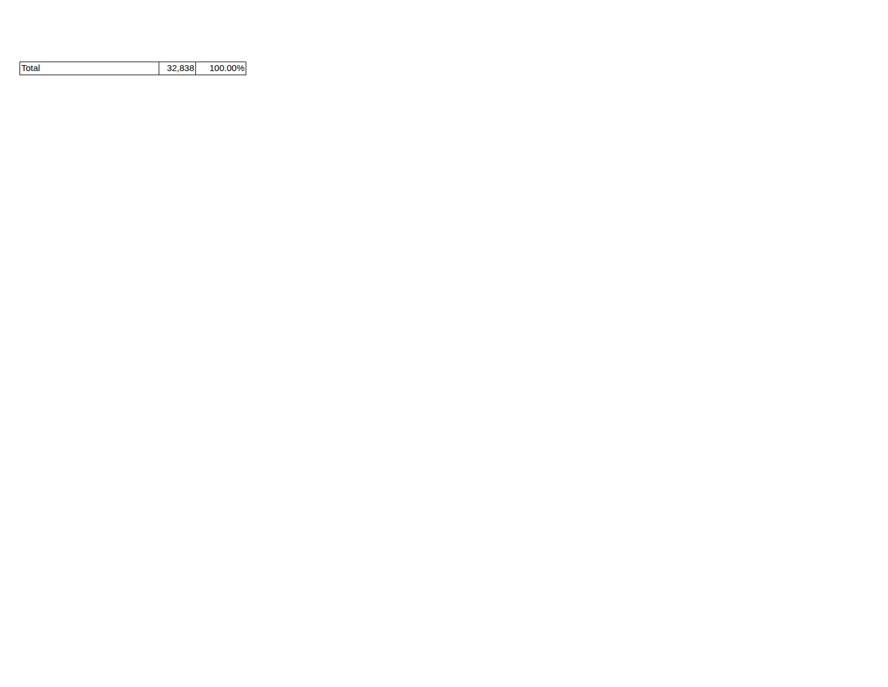| Total | 32,838 | 100.00% |